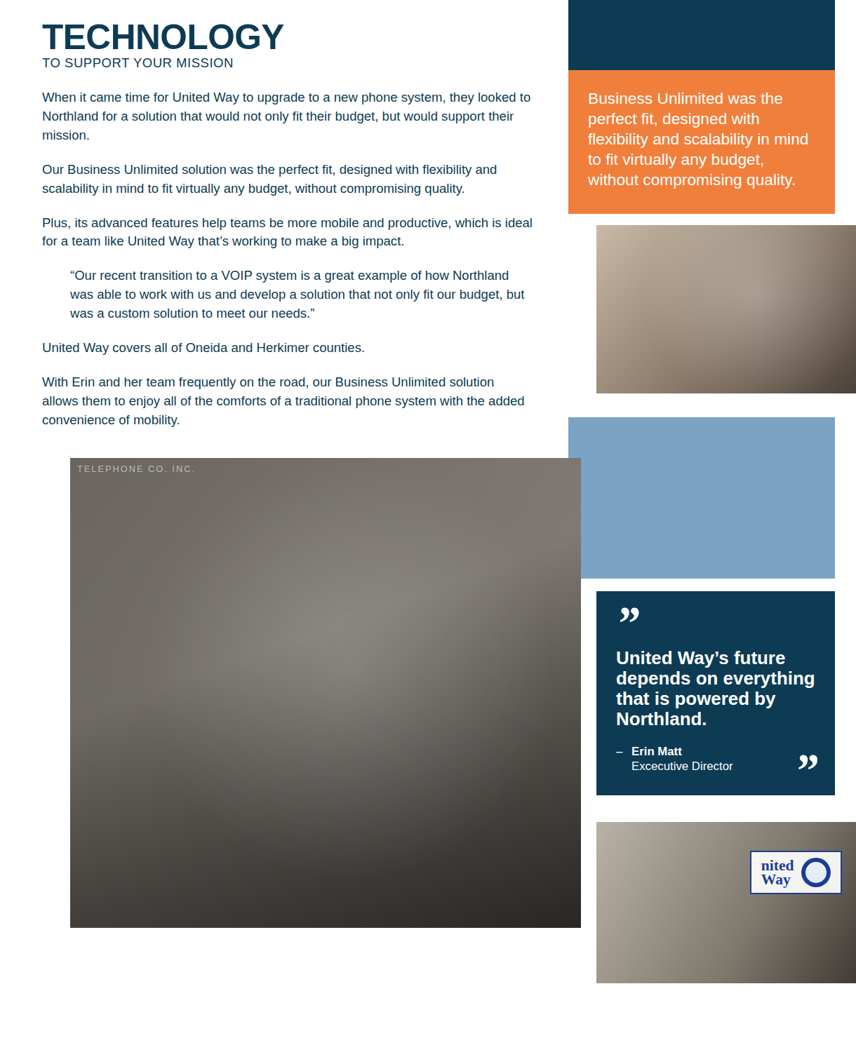Technology
To Support Your Mission
When it came time for United Way to upgrade to a new phone system, they looked to Northland for a solution that would not only fit their budget, but would support their mission.
Our Business Unlimited solution was the perfect fit, designed with flexibility and scalability in mind to fit virtually any budget, without compromising quality.
Plus, its advanced features help teams be more mobile and productive, which is ideal for a team like United Way that’s working to make a big impact.
“Our recent transition to a VOIP system is a great example of how Northland was able to work with us and develop a solution that not only fit our budget, but was a custom solution to meet our needs.”
United Way covers all of Oneida and Herkimer counties.
With Erin and her team frequently on the road, our Business Unlimited solution allows them to enjoy all of the comforts of a traditional phone system with the added convenience of mobility.
Telephone Co. Inc.
Business Unlimited was the perfect fit, designed with flexibility and scalability in mind to fit virtually any budget, without compromising quality.
”
United Way’s future depends on everything that is powered by Northland.
– Erin Matt
Excecutive Director
”
nited
Way